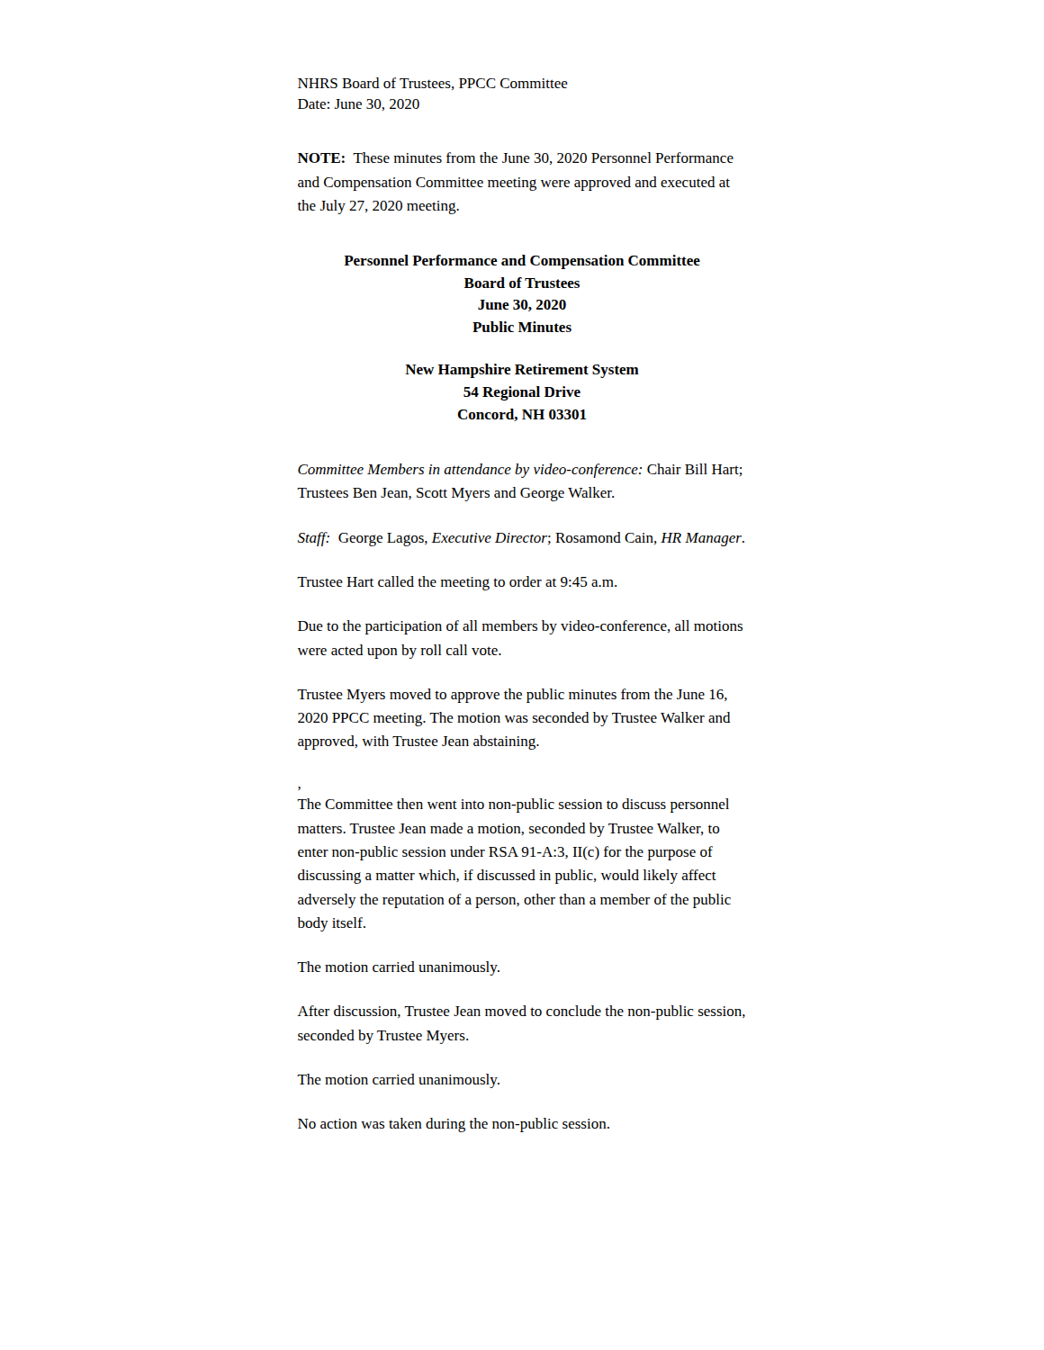NHRS Board of Trustees, PPCC Committee
Date: June 30, 2020
NOTE: These minutes from the June 30, 2020 Personnel Performance and Compensation Committee meeting were approved and executed at the July 27, 2020 meeting.
Personnel Performance and Compensation Committee
Board of Trustees
June 30, 2020
Public Minutes
New Hampshire Retirement System
54 Regional Drive
Concord, NH 03301
Committee Members in attendance by video-conference: Chair Bill Hart; Trustees Ben Jean, Scott Myers and George Walker.
Staff: George Lagos, Executive Director; Rosamond Cain, HR Manager.
Trustee Hart called the meeting to order at 9:45 a.m.
Due to the participation of all members by video-conference, all motions were acted upon by roll call vote.
Trustee Myers moved to approve the public minutes from the June 16, 2020 PPCC meeting. The motion was seconded by Trustee Walker and approved, with Trustee Jean abstaining.
,
The Committee then went into non-public session to discuss personnel matters. Trustee Jean made a motion, seconded by Trustee Walker, to enter non-public session under RSA 91-A:3, II(c) for the purpose of discussing a matter which, if discussed in public, would likely affect adversely the reputation of a person, other than a member of the public body itself.
The motion carried unanimously.
After discussion, Trustee Jean moved to conclude the non-public session, seconded by Trustee Myers.
The motion carried unanimously.
No action was taken during the non-public session.